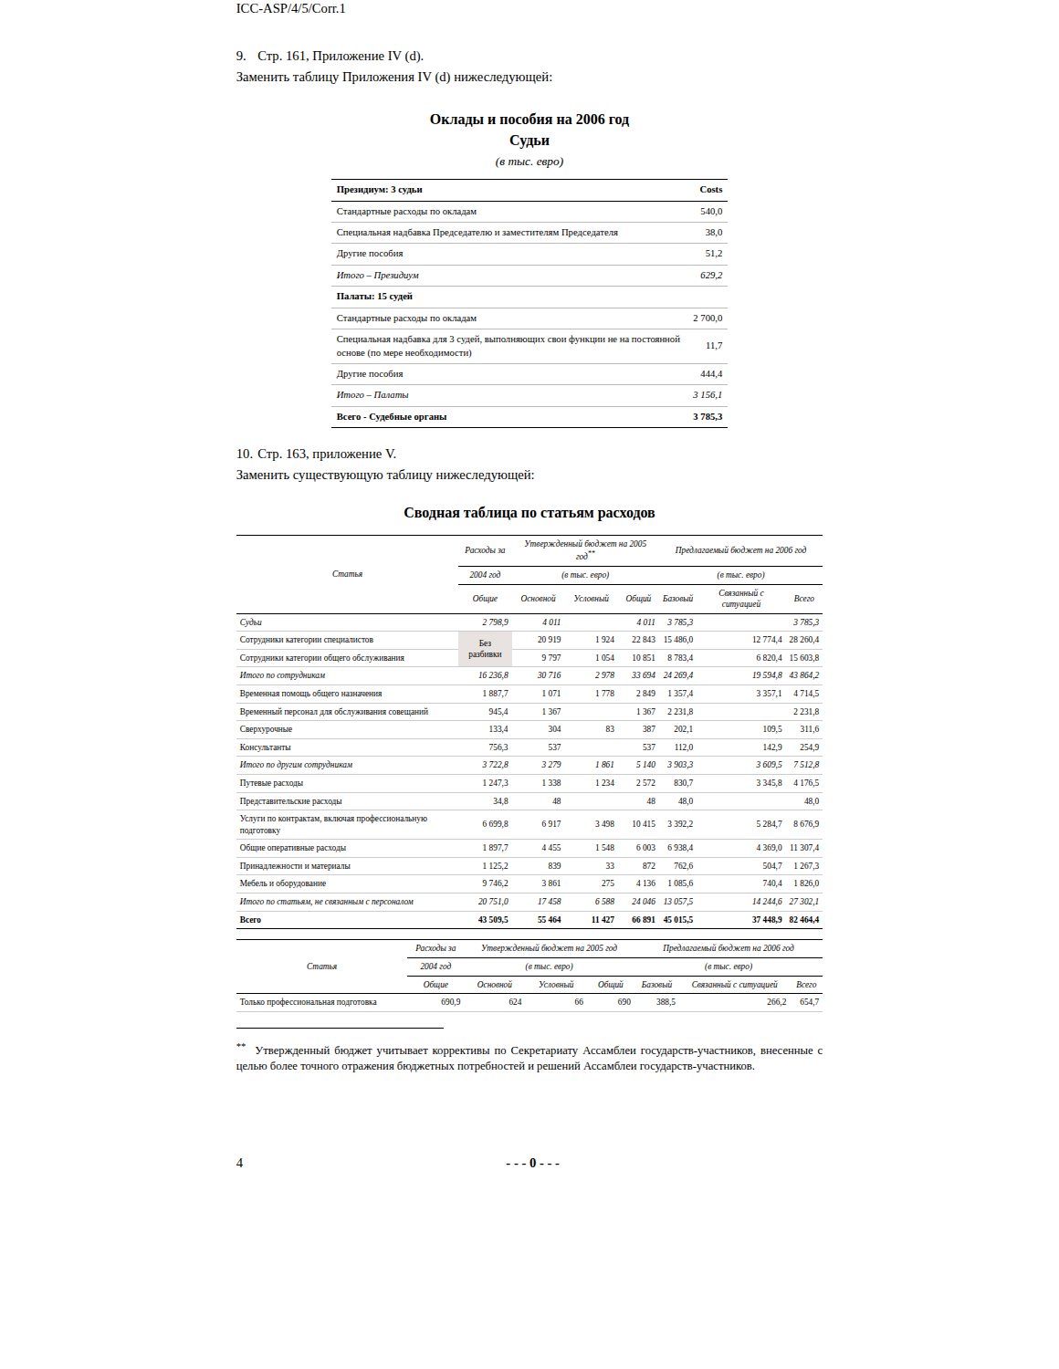ICC-ASP/4/5/Corr.1
9. Стр. 161, Приложение IV (d).
Заменить таблицу Приложения IV (d) нижеследующей:
Оклады и пособия на 2006 год
Судьи
(в тыс. евро)
| Президиум: 3 судьи | Costs |
| --- | --- |
| Стандартные расходы по окладам | 540,0 |
| Специальная надбавка Председателю и заместителям Председателя | 38,0 |
| Другие пособия | 51,2 |
| Итого – Президиум | 629,2 |
| Палаты: 15 судей | |
| Стандартные расходы по окладам | 2 700,0 |
| Специальная надбавка для 3 судей, выполняющих свои функции не на постоянной основе (по мере необходимости) | 11,7 |
| Другие пособия | 444,4 |
| Итого – Палаты | 3 156,1 |
| Всего - Судебные органы | 3 785,3 |
10. Стр. 163, приложение V.
Заменить существующую таблицу нижеследующей:
Сводная таблица по статьям расходов
| Статья | Расходы за | Утвержденный бюджет на 2005 год ** | Предлагаемый бюджет на 2006 год |
| --- | --- | --- | --- |
| 2004 год | (в тыс. евро) | (в тыс. евро) |
| Общие | Основной | Условный | Общий | Базовый | Связанный с ситуацией | Всего |
| Судьи | 2 798,9 | 4 011 | | 4 011 | 3 785,3 | | 3 785,3 |
| Сотрудники категории специалистов | Без разбивки | 20 919 | 1 924 | 22 843 | 15 486,0 | 12 774,4 | 28 260,4 |
| Сотрудники категории общего обслуживания | 9 797 | 1 054 | 10 851 | 8 783,4 | 6 820,4 | 15 603,8 |
| Итого по сотрудникам | 16 236,8 | 30 716 | 2 978 | 33 694 | 24 269,4 | 19 594,8 | 43 864,2 |
| Временная помощь общего назначения | 1 887,7 | 1 071 | 1 778 | 2 849 | 1 357,4 | 3 357,1 | 4 714,5 |
| Временный персонал для обслуживания совещаний | 945,4 | 1 367 | | 1 367 | 2 231,8 | | 2 231,8 |
| Сверхурочные | 133,4 | 304 | 83 | 387 | 202,1 | 109,5 | 311,6 |
| Консультанты | 756,3 | 537 | | 537 | 112,0 | 142,9 | 254,9 |
| Итого по другим сотрудникам | 3 722,8 | 3 279 | 1 861 | 5 140 | 3 903,3 | 3 609,5 | 7 512,8 |
| Путевые расходы | 1 247,3 | 1 338 | 1 234 | 2 572 | 830,7 | 3 345,8 | 4 176,5 |
| Представительские расходы | 34,8 | 48 | | 48 | 48,0 | | 48,0 |
| Услуги по контрактам, включая профессиональную подготовку | 6 699,8 | 6 917 | 3 498 | 10 415 | 3 392,2 | 5 284,7 | 8 676,9 |
| Общие оперативные расходы | 1 897,7 | 4 455 | 1 548 | 6 003 | 6 938,4 | 4 369,0 | 11 307,4 |
| Принадлежности и материалы | 1 125,2 | 839 | 33 | 872 | 762,6 | 504,7 | 1 267,3 |
| Мебель и оборудование | 9 746,2 | 3 861 | 275 | 4 136 | 1 085,6 | 740,4 | 1 826,0 |
| Итого по статьям, не связанным с персоналом | 20 751,0 | 17 458 | 6 588 | 24 046 | 13 057,5 | 14 244,6 | 27 302,1 |
| Всего | 43 509,5 | 55 464 | 11 427 | 66 891 | 45 015,5 | 37 448,9 | 82 464,4 |
| Статья | Расходы за | Утвержденный бюджет на 2005 год | Предлагаемый бюджет на 2006 год |
| --- | --- | --- | --- |
| 2004 год | (в тыс. евро) | (в тыс. евро) |
| Общие | Основной | Условный | Общий | Базовый | Связанный с ситуацией | Всего |
| Только профессиональная подготовка | 690,9 | 624 | 66 | 690 | 388,5 | 266,2 | 654,7 |
** Утвержденный бюджет учитывает коррективы по Секретариату Ассамблеи государств-участников, внесенные с целью более точного отражения бюджетных потребностей и решений Ассамблеи государств-участников.
4
- - - 0 - - -